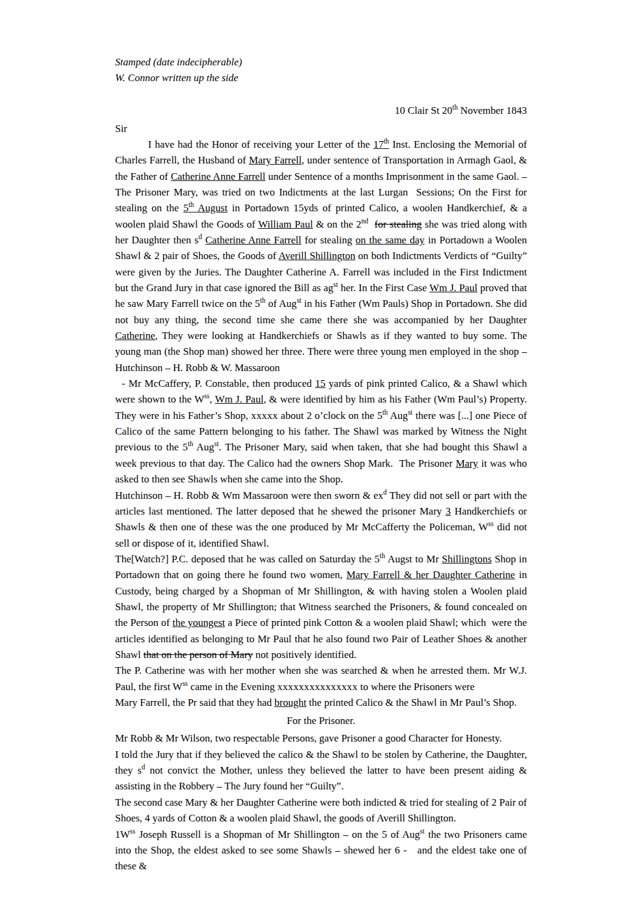Stamped (date indecipherable)
W. Connor written up the side
10 Clair St 20th November 1843
Sir
I have had the Honor of receiving your Letter of the 17th Inst. Enclosing the Memorial of Charles Farrell, the Husband of Mary Farrell, under sentence of Transportation in Armagh Gaol, & the Father of Catherine Anne Farrell under Sentence of a months Imprisonment in the same Gaol. – The Prisoner Mary, was tried on two Indictments at the last Lurgan Sessions; On the First for stealing on the 5th August in Portadown 15yds of printed Calico, a woolen Handkerchief, & a woolen plaid Shawl the Goods of William Paul & on the 2nd for stealing she was tried along with her Daughter then sd Catherine Anne Farrell for stealing on the same day in Portadown a Woolen Shawl & 2 pair of Shoes, the Goods of Averill Shillington on both Indictments Verdicts of “Guilty” were given by the Juries. The Daughter Catherine A. Farrell was included in the First Indictment but the Grand Jury in that case ignored the Bill as agst her. In the First Case Wm J. Paul proved that he saw Mary Farrell twice on the 5th of Augst in his Father (Wm Pauls) Shop in Portadown. She did not buy any thing, the second time she came there she was accompanied by her Daughter Catherine, They were looking at Handkerchiefs or Shawls as if they wanted to buy some. The young man (the Shop man) showed her three. There were three young men employed in the shop – Hutchinson – H. Robb & W. Massaroon
- Mr McCaffery, P. Constable, then produced 15 yards of pink printed Calico, & a Shawl which were shown to the Wss, Wm J. Paul, & were identified by him as his Father (Wm Paul’s) Property. They were in his Father’s Shop, xxxxx about 2 o’clock on the 5th Augst there was [...] one Piece of Calico of the same Pattern belonging to his father. The Shawl was marked by Witness the Night previous to the 5th Augst. The Prisoner Mary, said when taken, that she had bought this Shawl a week previous to that day. The Calico had the owners Shop Mark. The Prisoner Mary it was who asked to then see Shawls when she came into the Shop.
Hutchinson – H. Robb & Wm Massaroon were then sworn & exd They did not sell or part with the articles last mentioned. The latter deposed that he shewed the prisoner Mary 3 Handkerchiefs or Shawls & then one of these was the one produced by Mr McCafferty the Policeman, Wss did not sell or dispose of it, identified Shawl.
The[Watch?] P.C. deposed that he was called on Saturday the 5th Augst to Mr Shillingtons Shop in Portadown that on going there he found two women, Mary Farrell & her Daughter Catherine in Custody, being charged by a Shopman of Mr Shillington, & with having stolen a Woolen plaid Shawl, the property of Mr Shillington; that Witness searched the Prisoners, & found concealed on the Person of the youngest a Piece of printed pink Cotton & a woolen plaid Shawl; which were the articles identified as belonging to Mr Paul that he also found two Pair of Leather Shoes & another Shawl that on the person of Mary not positively identified.
The P. Catherine was with her mother when she was searched & when he arrested them. Mr W.J. Paul, the first Wss came in the Evening xxxxxxxxxxxxxxx to where the Prisoners were
Mary Farrell, the Pr said that they had brought the printed Calico & the Shawl in Mr Paul’s Shop.
For the Prisoner.
Mr Robb & Mr Wilson, two respectable Persons, gave Prisoner a good Character for Honesty.
I told the Jury that if they believed the calico & the Shawl to be stolen by Catherine, the Daughter, they sd not convict the Mother, unless they believed the latter to have been present aiding & assisting in the Robbery – The Jury found her “Guilty”.
The second case Mary & her Daughter Catherine were both indicted & tried for stealing of 2 Pair of Shoes, 4 yards of Cotton & a woolen plaid Shawl, the goods of Averill Shillington.
1Wss Joseph Russell is a Shopman of Mr Shillington – on the 5 of Augst the two Prisoners came into the Shop, the eldest asked to see some Shawls – shewed her 6 - and the eldest take one of these &